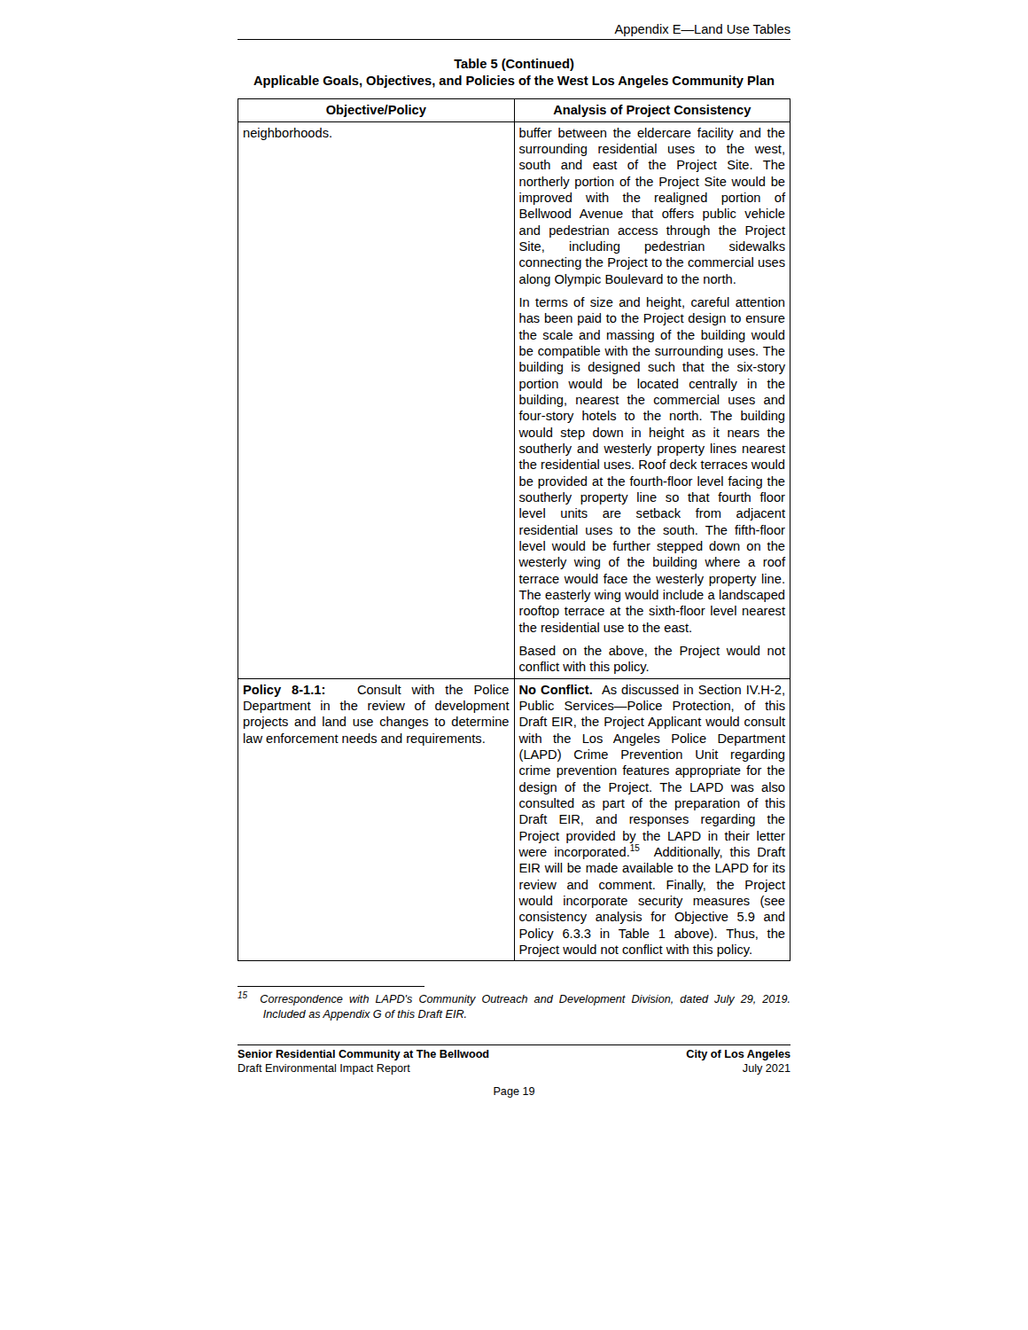Appendix E—Land Use Tables
Table 5 (Continued)
Applicable Goals, Objectives, and Policies of the West Los Angeles Community Plan
| Objective/Policy | Analysis of Project Consistency |
| --- | --- |
| neighborhoods. | buffer between the eldercare facility and the surrounding residential uses to the west, south and east of the Project Site. The northerly portion of the Project Site would be improved with the realigned portion of Bellwood Avenue that offers public vehicle and pedestrian access through the Project Site, including pedestrian sidewalks connecting the Project to the commercial uses along Olympic Boulevard to the north. In terms of size and height, careful attention has been paid to the Project design to ensure the scale and massing of the building would be compatible with the surrounding uses. The building is designed such that the six-story portion would be located centrally in the building, nearest the commercial uses and four-story hotels to the north. The building would step down in height as it nears the southerly and westerly property lines nearest the residential uses. Roof deck terraces would be provided at the fourth-floor level facing the southerly property line so that fourth floor level units are setback from adjacent residential uses to the south. The fifth-floor level would be further stepped down on the westerly wing of the building where a roof terrace would face the westerly property line. The easterly wing would include a landscaped rooftop terrace at the sixth-floor level nearest the residential use to the east. Based on the above, the Project would not conflict with this policy. |
| Policy 8-1.1: Consult with the Police Department in the review of development projects and land use changes to determine law enforcement needs and requirements. | No Conflict. As discussed in Section IV.H-2, Public Services—Police Protection, of this Draft EIR, the Project Applicant would consult with the Los Angeles Police Department (LAPD) Crime Prevention Unit regarding crime prevention features appropriate for the design of the Project. The LAPD was also consulted as part of the preparation of this Draft EIR, and responses regarding the Project provided by the LAPD in their letter were incorporated. 15 Additionally, this Draft EIR will be made available to the LAPD for its review and comment. Finally, the Project would incorporate security measures (see consistency analysis for Objective 5.9 and Policy 6.3.3 in Table 1 above). Thus, the Project would not conflict with this policy. |
15 Correspondence with LAPD's Community Outreach and Development Division, dated July 29, 2019. Included as Appendix G of this Draft EIR.
Senior Residential Community at The Bellwood
Draft Environmental Impact Report
City of Los Angeles
July 2021
Page 19